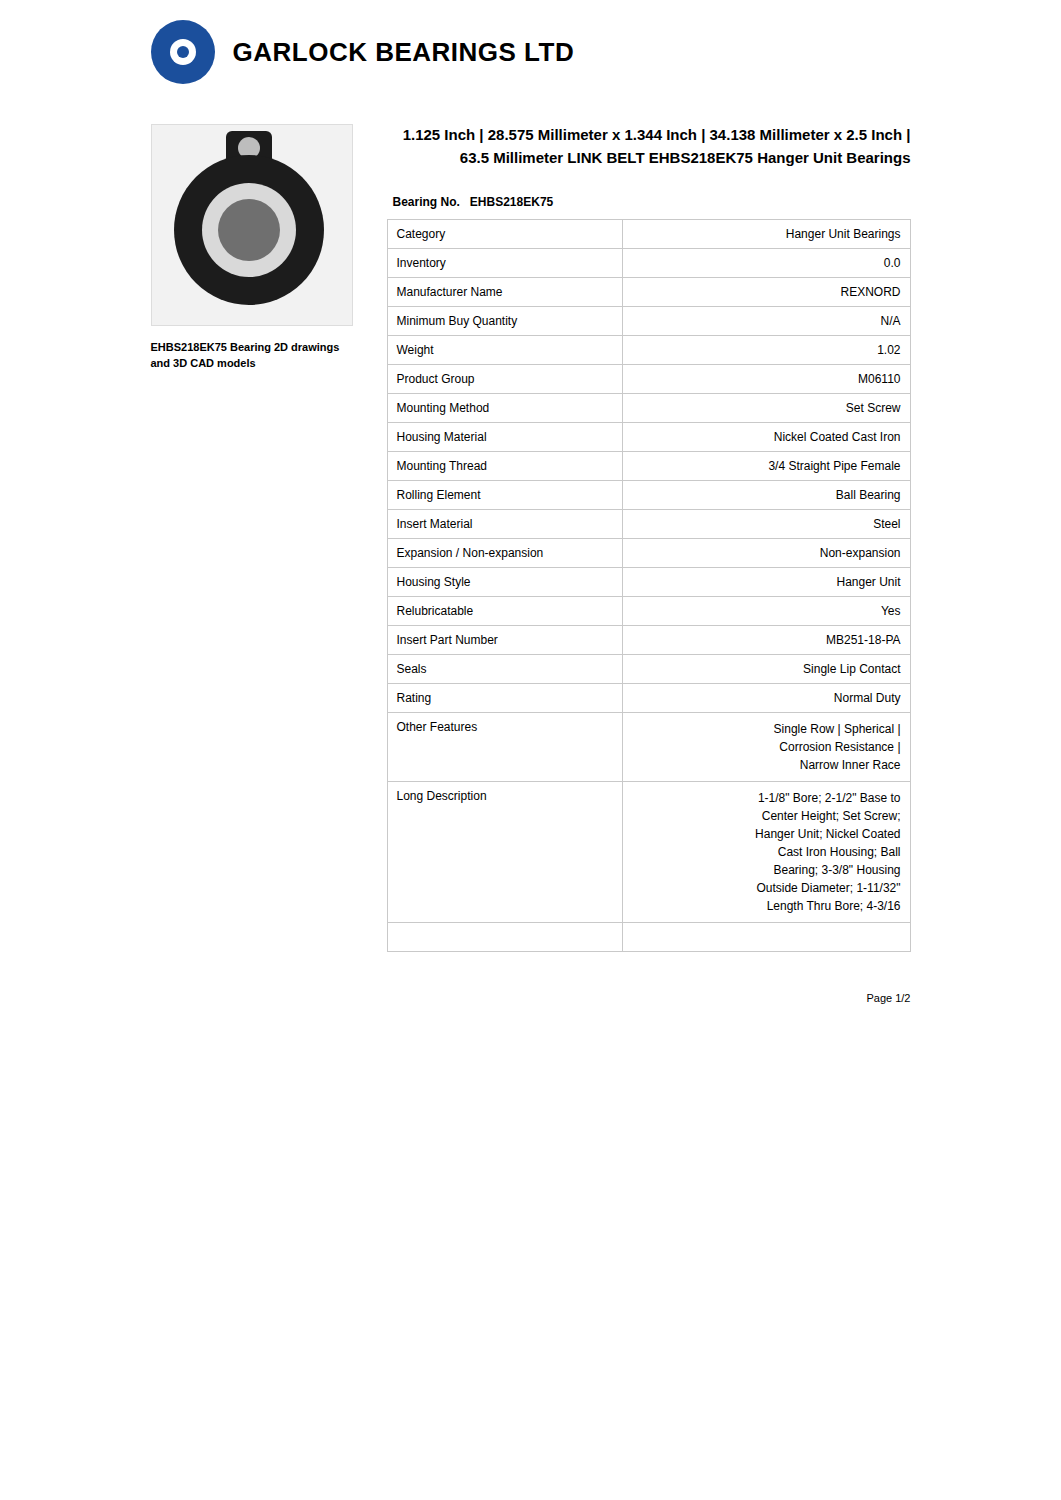GARLOCK BEARINGS LTD
EHBS218EK75 Bearing 2D drawings and 3D CAD models
1.125 Inch | 28.575 Millimeter x 1.344 Inch | 34.138 Millimeter x 2.5 Inch | 63.5 Millimeter LINK BELT EHBS218EK75 Hanger Unit Bearings
Bearing No. EHBS218EK75
| Category | Hanger Unit Bearings |
| Inventory | 0.0 |
| Manufacturer Name | REXNORD |
| Minimum Buy Quantity | N/A |
| Weight | 1.02 |
| Product Group | M06110 |
| Mounting Method | Set Screw |
| Housing Material | Nickel Coated Cast Iron |
| Mounting Thread | 3/4 Straight Pipe Female |
| Rolling Element | Ball Bearing |
| Insert Material | Steel |
| Expansion / Non-expansion | Non-expansion |
| Housing Style | Hanger Unit |
| Relubricatable | Yes |
| Insert Part Number | MB251-18-PA |
| Seals | Single Lip Contact |
| Rating | Normal Duty |
| Other Features | Single Row / Spherical / Corrosion Resistance / Narrow Inner Race |
| Long Description | 1-1/8" Bore; 2-1/2" Base to Center Height; Set Screw; Hanger Unit; Nickel Coated Cast Iron Housing; Ball Bearing; 3-3/8" Housing Outside Diameter; 1-11/32" Length Thru Bore; 4-3/16 |
Page 1/2